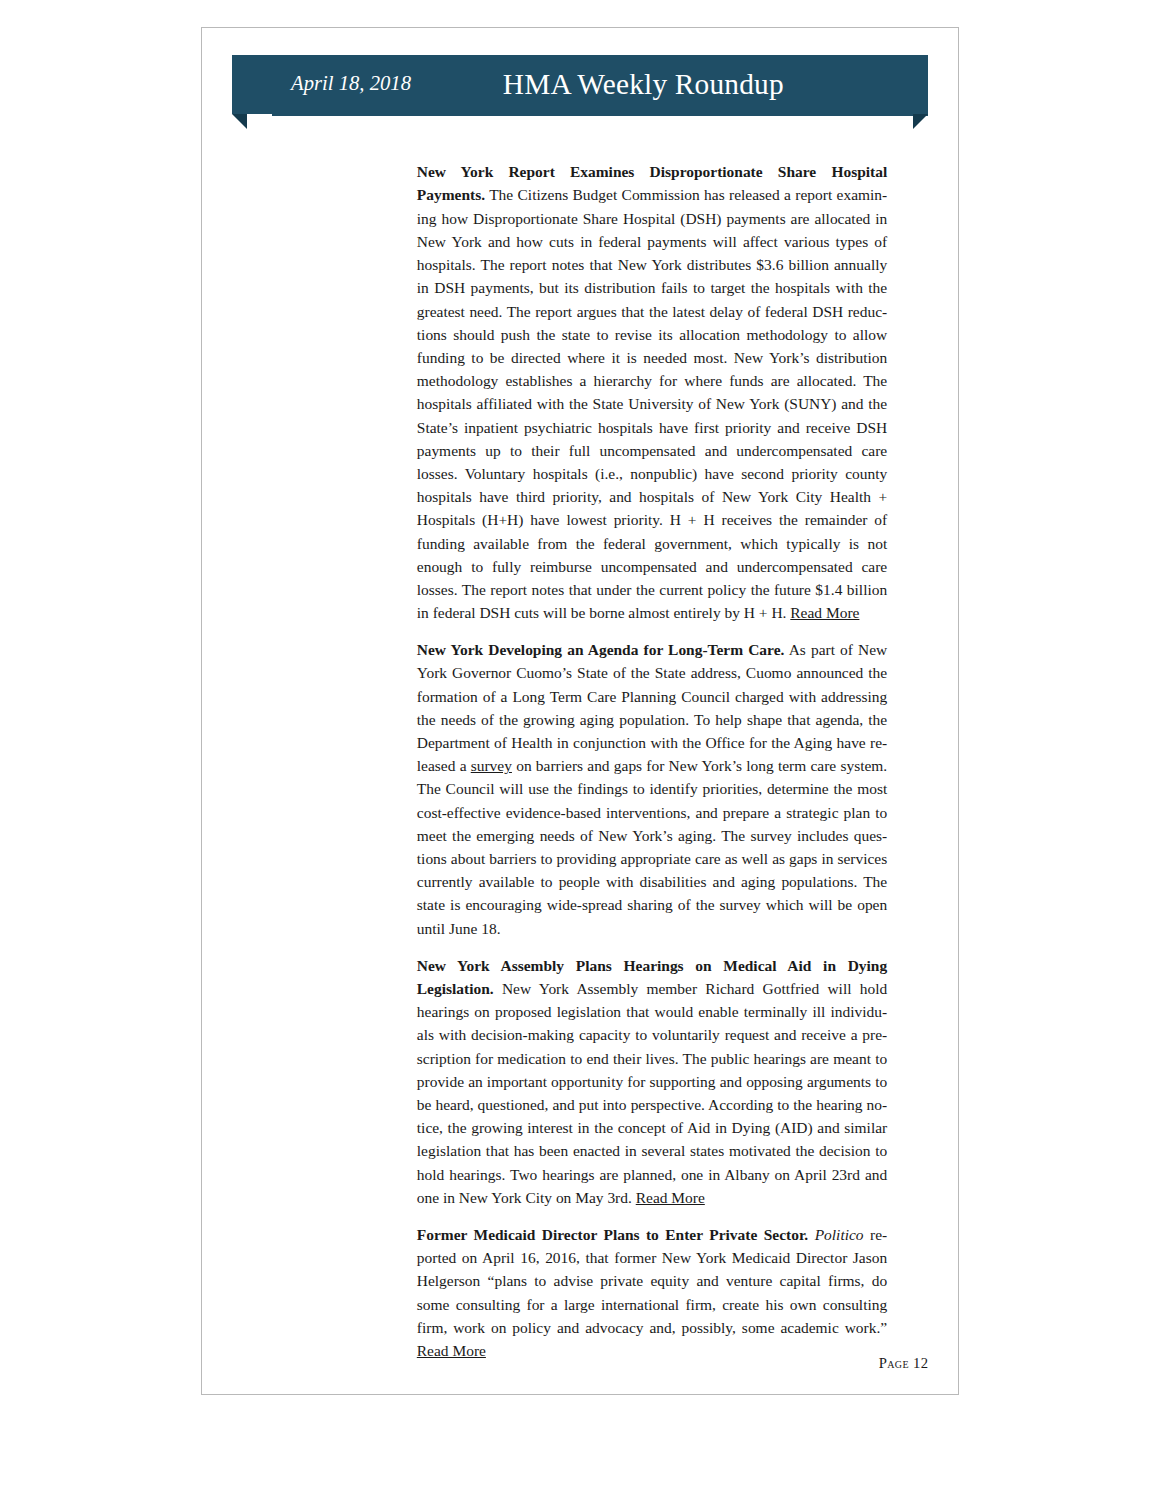April 18, 2018
HMA Weekly Roundup
New York Report Examines Disproportionate Share Hospital Payments. The Citizens Budget Commission has released a report examining how Disproportionate Share Hospital (DSH) payments are allocated in New York and how cuts in federal payments will affect various types of hospitals. The report notes that New York distributes $3.6 billion annually in DSH payments, but its distribution fails to target the hospitals with the greatest need. The report argues that the latest delay of federal DSH reductions should push the state to revise its allocation methodology to allow funding to be directed where it is needed most. New York’s distribution methodology establishes a hierarchy for where funds are allocated. The hospitals affiliated with the State University of New York (SUNY) and the State’s inpatient psychiatric hospitals have first priority and receive DSH payments up to their full uncompensated and undercompensated care losses. Voluntary hospitals (i.e., nonpublic) have second priority county hospitals have third priority, and hospitals of New York City Health + Hospitals (H+H) have lowest priority. H + H receives the remainder of funding available from the federal government, which typically is not enough to fully reimburse uncompensated and undercompensated care losses. The report notes that under the current policy the future $1.4 billion in federal DSH cuts will be borne almost entirely by H + H. Read More
New York Developing an Agenda for Long-Term Care. As part of New York Governor Cuomo’s State of the State address, Cuomo announced the formation of a Long Term Care Planning Council charged with addressing the needs of the growing aging population. To help shape that agenda, the Department of Health in conjunction with the Office for the Aging have released a survey on barriers and gaps for New York’s long term care system. The Council will use the findings to identify priorities, determine the most cost-effective evidence-based interventions, and prepare a strategic plan to meet the emerging needs of New York’s aging. The survey includes questions about barriers to providing appropriate care as well as gaps in services currently available to people with disabilities and aging populations. The state is encouraging wide-spread sharing of the survey which will be open until June 18.
New York Assembly Plans Hearings on Medical Aid in Dying Legislation. New York Assembly member Richard Gottfried will hold hearings on proposed legislation that would enable terminally ill individuals with decision-making capacity to voluntarily request and receive a prescription for medication to end their lives. The public hearings are meant to provide an important opportunity for supporting and opposing arguments to be heard, questioned, and put into perspective. According to the hearing notice, the growing interest in the concept of Aid in Dying (AID) and similar legislation that has been enacted in several states motivated the decision to hold hearings. Two hearings are planned, one in Albany on April 23rd and one in New York City on May 3rd. Read More
Former Medicaid Director Plans to Enter Private Sector. Politico reported on April 16, 2016, that former New York Medicaid Director Jason Helgerson “plans to advise private equity and venture capital firms, do some consulting for a large international firm, create his own consulting firm, work on policy and advocacy and, possibly, some academic work.” Read More
Page 12